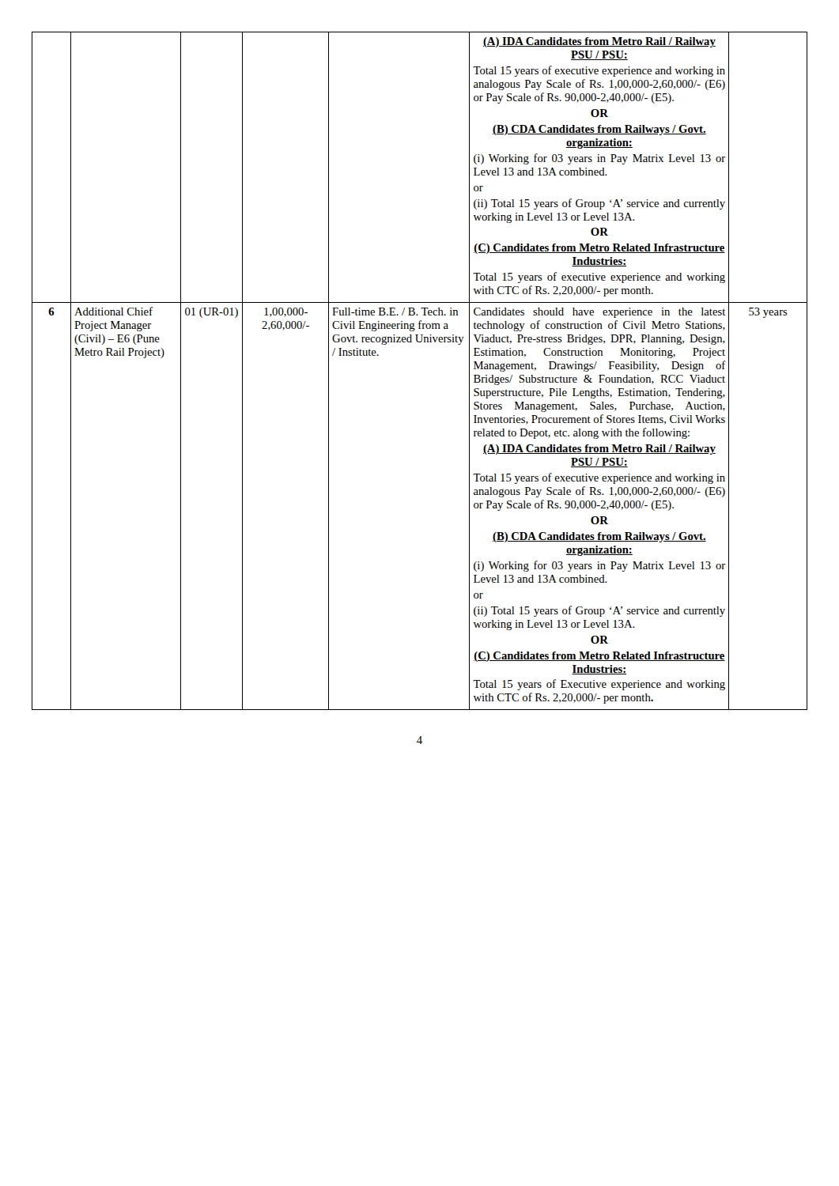| | | | | | (A) IDA Candidates from Metro Rail / Railway PSU / PSU: Total 15 years of executive experience and working in analogous Pay Scale of Rs. 1,00,000-2,60,000/- (E6) or Pay Scale of Rs. 90,000-2,40,000/- (E5). OR (B) CDA Candidates from Railways / Govt. organization: (i) Working for 03 years in Pay Matrix Level 13 or Level 13 and 13A combined. or (ii) Total 15 years of Group ‘A’ service and currently working in Level 13 or Level 13A. OR (C) Candidates from Metro Related Infrastructure Industries: Total 15 years of executive experience and working with CTC of Rs. 2,20,000/- per month. | |
| 6 | Additional Chief Project Manager (Civil) – E6 (Pune Metro Rail Project) | 01 (UR-01) | 1,00,000-2,60,000/- | Full-time B.E. / B. Tech. in Civil Engineering from a Govt. recognized University / Institute. | Candidates should have experience in the latest technology of construction of Civil Metro Stations, Viaduct, Pre-stress Bridges, DPR, Planning, Design, Estimation, Construction Monitoring, Project Management, Drawings/ Feasibility, Design of Bridges/ Substructure & Foundation, RCC Viaduct Superstructure, Pile Lengths, Estimation, Tendering, Stores Management, Sales, Purchase, Auction, Inventories, Procurement of Stores Items, Civil Works related to Depot, etc. along with the following: (A) IDA Candidates from Metro Rail / Railway PSU / PSU: Total 15 years of executive experience and working in analogous Pay Scale of Rs. 1,00,000-2,60,000/- (E6) or Pay Scale of Rs. 90,000-2,40,000/- (E5). OR (B) CDA Candidates from Railways / Govt. organization: (i) Working for 03 years in Pay Matrix Level 13 or Level 13 and 13A combined. or (ii) Total 15 years of Group ‘A’ service and currently working in Level 13 or Level 13A. OR (C) Candidates from Metro Related Infrastructure Industries: Total 15 years of Executive experience and working with CTC of Rs. 2,20,000/- per month . | 53 years |
4